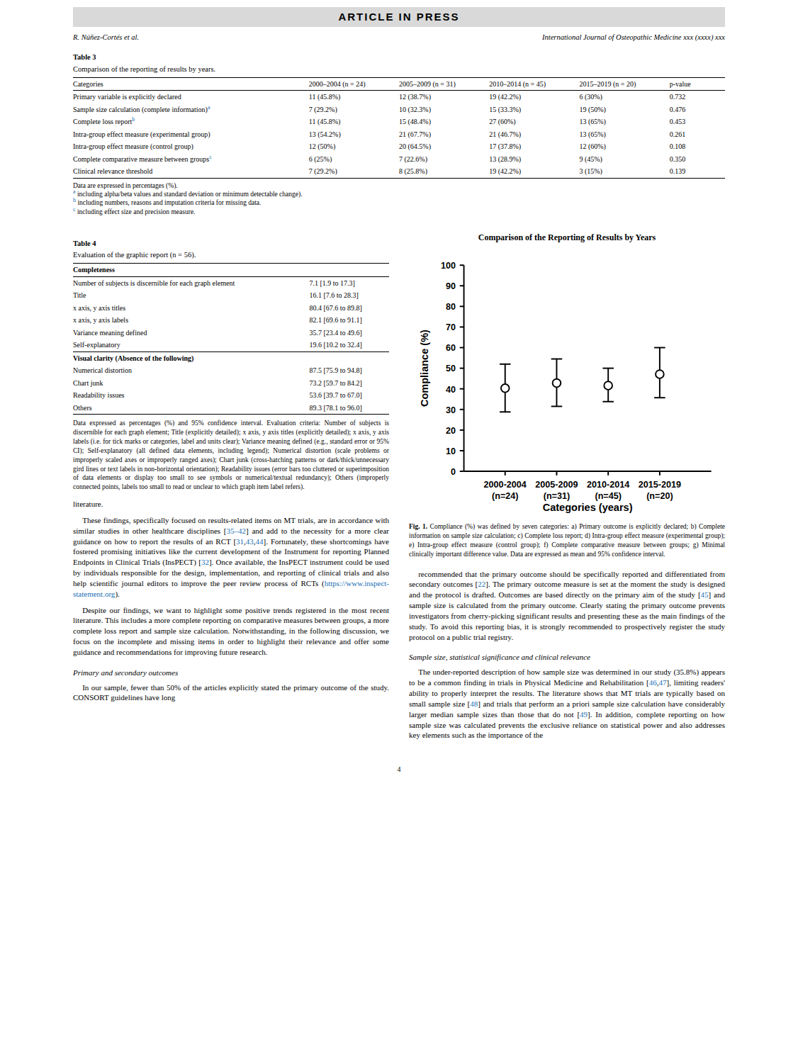ARTICLE IN PRESS
R. Núñez-Cortés et al.
International Journal of Osteopathic Medicine xxx (xxxx) xxx
Table 3
Comparison of the reporting of results by years.
| Categories | 2000–2004 (n = 24) | 2005–2009 (n = 31) | 2010–2014 (n = 45) | 2015–2019 (n = 20) | p-value |
| --- | --- | --- | --- | --- | --- |
| Primary variable is explicitly declared | 11 (45.8%) | 12 (38.7%) | 19 (42.2%) | 6 (30%) | 0.732 |
| Sample size calculation (complete information) a | 7 (29.2%) | 10 (32.3%) | 15 (33.3%) | 19 (50%) | 0.476 |
| Complete loss report b | 11 (45.8%) | 15 (48.4%) | 27 (60%) | 13 (65%) | 0.453 |
| Intra-group effect measure (experimental group) | 13 (54.2%) | 21 (67.7%) | 21 (46.7%) | 13 (65%) | 0.261 |
| Intra-group effect measure (control group) | 12 (50%) | 20 (64.5%) | 17 (37.8%) | 12 (60%) | 0.108 |
| Complete comparative measure between groups c | 6 (25%) | 7 (22.6%) | 13 (28.9%) | 9 (45%) | 0.350 |
| Clinical relevance threshold | 7 (29.2%) | 8 (25.8%) | 19 (42.2%) | 3 (15%) | 0.139 |
Data are expressed in percentages (%).
a including alpha/beta values and standard deviation or minimum detectable change).
b including numbers, reasons and imputation criteria for missing data.
c including effect size and precision measure.
Table 4
Evaluation of the graphic report (n = 56).
| Completeness |
| Number of subjects is discernible for each graph element | 7.1 [1.9 to 17.3] |
| Title | 16.1 [7.6 to 28.3] |
| x axis, y axis titles | 80.4 [67.6 to 89.8] |
| x axis, y axis labels | 82.1 [69.6 to 91.1] |
| Variance meaning defined | 35.7 [23.4 to 49.6] |
| Self-explanatory | 19.6 [10.2 to 32.4] |
| Visual clarity (Absence of the following) |
| Numerical distortion | 87.5 [75.9 to 94.8] |
| Chart junk | 73.2 [59.7 to 84.2] |
| Readability issues | 53.6 [39.7 to 67.0] |
| Others | 89.3 [78.1 to 96.0] |
Data expressed as percentages (%) and 95% confidence interval. Evaluation criteria: Number of subjects is discernible for each graph element; Title (explicitly detailed); x axis, y axis titles (explicitly detailed); x axis, y axis labels (i.e. for tick marks or categories, label and units clear); Variance meaning defined (e.g., standard error or 95% CI); Self-explanatory (all defined data elements, including legend); Numerical distortion (scale problems or improperly scaled axes or improperly ranged axes); Chart junk (cross-hatching patterns or dark/thick/unnecessary gird lines or text labels in non-horizontal orientation); Readability issues (error bars too cluttered or superimposition of data elements or display too small to see symbols or numerical/textual redundancy); Others (improperly connected points, labels too small to read or unclear to which graph item label refers).
literature.
These findings, specifically focused on results-related items on MT trials, are in accordance with similar studies in other healthcare disciplines [35–42] and add to the necessity for a more clear guidance on how to report the results of an RCT [31,43,44]. Fortunately, these shortcomings have fostered promising initiatives like the current development of the Instrument for reporting Planned Endpoints in Clinical Trials (InsPECT) [32]. Once available, the InsPECT instrument could be used by individuals responsible for the design, implementation, and reporting of clinical trials and also help scientific journal editors to improve the peer review process of RCTs (https://www.inspect-statement.org).
Despite our findings, we want to highlight some positive trends registered in the most recent literature. This includes a more complete reporting on comparative measures between groups, a more complete loss report and sample size calculation. Notwithstanding, in the following discussion, we focus on the incomplete and missing items in order to highlight their relevance and offer some guidance and recommendations for improving future research.
Primary and secondary outcomes
In our sample, fewer than 50% of the articles explicitly stated the primary outcome of the study. CONSORT guidelines have long
Comparison of the Reporting of Results by Years
100 90 80 70 60 50 40 30 20 10 0 Compliance (%) 2000-2004 (n=24) 2005-2009 (n=31) 2010-2014 (n=45) 2015-2019 (n=20) Categories (years)
Fig. 1. Compliance (%) was defined by seven categories: a) Primary outcome is explicitly declared; b) Complete information on sample size calculation; c) Complete loss report; d) Intra-group effect measure (experimental group); e) Intra-group effect measure (control group); f) Complete comparative measure between groups; g) Minimal clinically important difference value. Data are expressed as mean and 95% confidence interval.
recommended that the primary outcome should be specifically reported and differentiated from secondary outcomes [22]. The primary outcome measure is set at the moment the study is designed and the protocol is drafted. Outcomes are based directly on the primary aim of the study [45] and sample size is calculated from the primary outcome. Clearly stating the primary outcome prevents investigators from cherry-picking significant results and presenting these as the main findings of the study. To avoid this reporting bias, it is strongly recommended to prospectively register the study protocol on a public trial registry.
Sample size, statistical significance and clinical relevance
The under-reported description of how sample size was determined in our study (35.8%) appears to be a common finding in trials in Physical Medicine and Rehabilitation [46,47], limiting readers' ability to properly interpret the results. The literature shows that MT trials are typically based on small sample size [48] and trials that perform an a priori sample size calculation have considerably larger median sample sizes than those that do not [49]. In addition, complete reporting on how sample size was calculated prevents the exclusive reliance on statistical power and also addresses key elements such as the importance of the
4